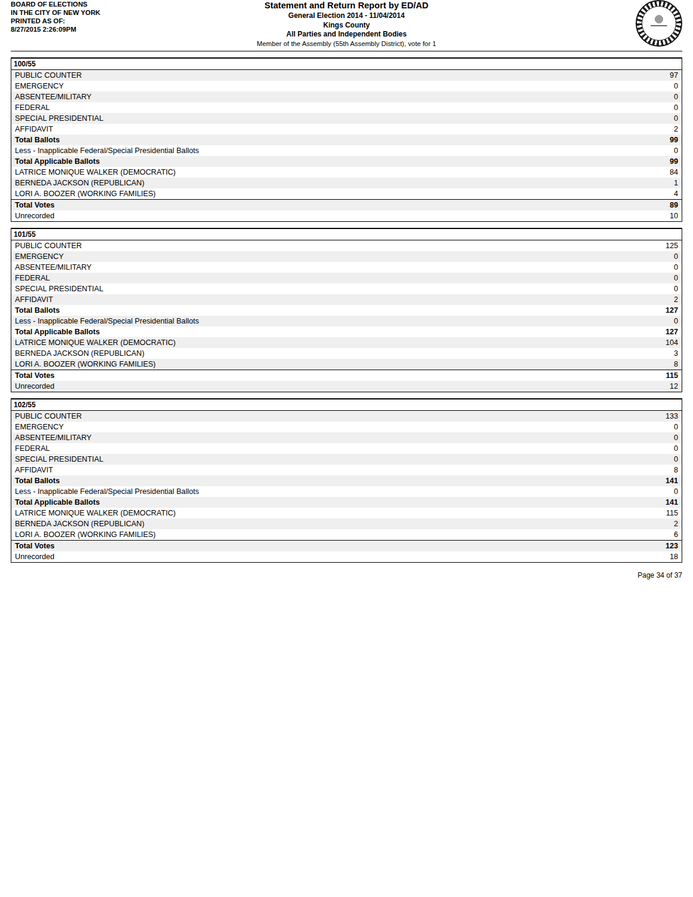BOARD OF ELECTIONS
IN THE CITY OF NEW YORK
PRINTED AS OF:
8/27/2015 2:26:09PM
Statement and Return Report by ED/AD
General Election 2014 - 11/04/2014
Kings County
All Parties and Independent Bodies
Member of the Assembly (55th Assembly District), vote for 1
100/55
| PUBLIC COUNTER | 97 |
| EMERGENCY | 0 |
| ABSENTEE/MILITARY | 0 |
| FEDERAL | 0 |
| SPECIAL PRESIDENTIAL | 0 |
| AFFIDAVIT | 2 |
| Total Ballots | 99 |
| Less - Inapplicable Federal/Special Presidential Ballots | 0 |
| Total Applicable Ballots | 99 |
| LATRICE MONIQUE WALKER (DEMOCRATIC) | 84 |
| BERNEDA JACKSON (REPUBLICAN) | 1 |
| LORI A. BOOZER (WORKING FAMILIES) | 4 |
| Total Votes | 89 |
| Unrecorded | 10 |
101/55
| PUBLIC COUNTER | 125 |
| EMERGENCY | 0 |
| ABSENTEE/MILITARY | 0 |
| FEDERAL | 0 |
| SPECIAL PRESIDENTIAL | 0 |
| AFFIDAVIT | 2 |
| Total Ballots | 127 |
| Less - Inapplicable Federal/Special Presidential Ballots | 0 |
| Total Applicable Ballots | 127 |
| LATRICE MONIQUE WALKER (DEMOCRATIC) | 104 |
| BERNEDA JACKSON (REPUBLICAN) | 3 |
| LORI A. BOOZER (WORKING FAMILIES) | 8 |
| Total Votes | 115 |
| Unrecorded | 12 |
102/55
| PUBLIC COUNTER | 133 |
| EMERGENCY | 0 |
| ABSENTEE/MILITARY | 0 |
| FEDERAL | 0 |
| SPECIAL PRESIDENTIAL | 0 |
| AFFIDAVIT | 8 |
| Total Ballots | 141 |
| Less - Inapplicable Federal/Special Presidential Ballots | 0 |
| Total Applicable Ballots | 141 |
| LATRICE MONIQUE WALKER (DEMOCRATIC) | 115 |
| BERNEDA JACKSON (REPUBLICAN) | 2 |
| LORI A. BOOZER (WORKING FAMILIES) | 6 |
| Total Votes | 123 |
| Unrecorded | 18 |
Page 34 of 37